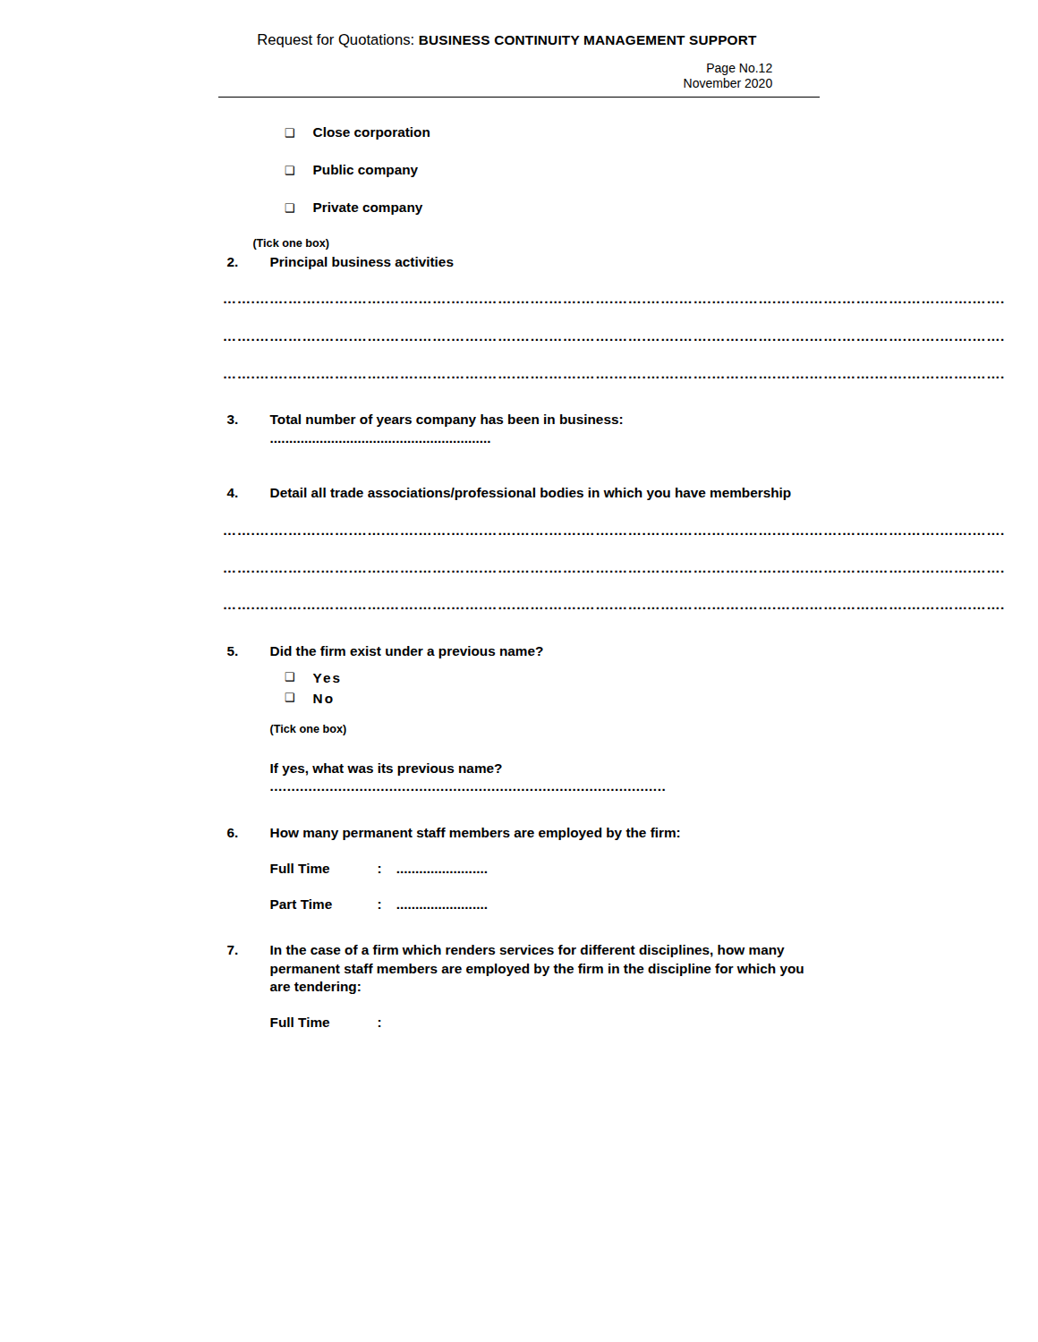Request for Quotations: BUSINESS CONTINUITY MANAGEMENT SUPPORT
Page No.12
November 2020
Close corporation
Public company
Private company
(Tick one box)
2. Principal business activities
…….…….…….…….…….…….…….…….…….…….…….…….…….…….…….…….…….…….…….…….…….…….…….…….
…….…….…….…….…….…….…….…….…….…….…….…….…….…….…….…….…….…….…….…….…….…….…….…….
…….…….…….…….…….…….…….…….…….…….…….…….…….…….…….…….…….…….…….…….…….…….…….…….
3. Total number of years company has been in business: ..........................................................
4. Detail all trade associations/professional bodies in which you have membership
…….…….…….…….…….…….…….…….…….…….…….…….…….…….…….…….…….…….…….…….…….…….…….…….
…….…….…….…….…….…….…….…….…….…….…….…….…….…….…….…….…….…….…….…….…….…….…….…….
…….…….…….…….…….…….…….…….…….…….…….…….…….…….…….…….…….…….…….…….…….…….…….…….
5. Did the firm exist under a previous name?
Yes
No
(Tick one box)
If yes, what was its previous name? .............................................................................................
6. How many permanent staff members are employed by the firm:
Full Time:........................
Part Time:........................
7.
In the case of a firm which renders services for different disciplines, how many permanent staff members are employed by the firm in the discipline for which you are tendering:
Full Time: